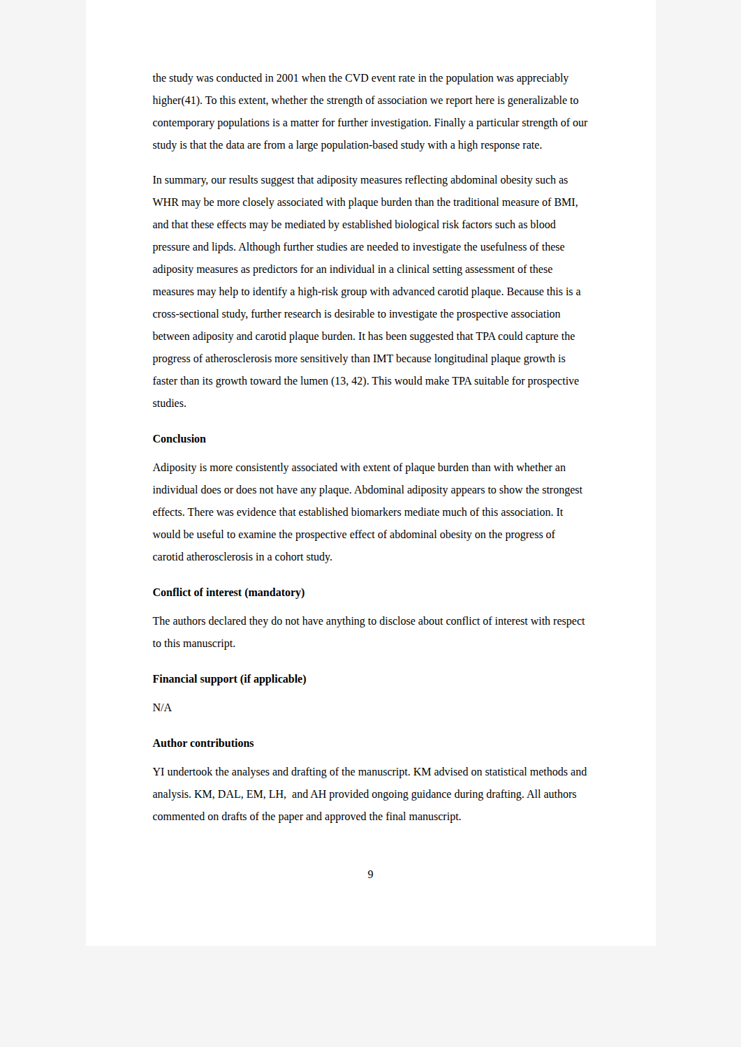the study was conducted in 2001 when the CVD event rate in the population was appreciably higher(41). To this extent, whether the strength of association we report here is generalizable to contemporary populations is a matter for further investigation. Finally a particular strength of our study is that the data are from a large population-based study with a high response rate.
In summary, our results suggest that adiposity measures reflecting abdominal obesity such as WHR may be more closely associated with plaque burden than the traditional measure of BMI, and that these effects may be mediated by established biological risk factors such as blood pressure and lipds. Although further studies are needed to investigate the usefulness of these adiposity measures as predictors for an individual in a clinical setting assessment of these measures may help to identify a high-risk group with advanced carotid plaque. Because this is a cross-sectional study, further research is desirable to investigate the prospective association between adiposity and carotid plaque burden. It has been suggested that TPA could capture the progress of atherosclerosis more sensitively than IMT because longitudinal plaque growth is faster than its growth toward the lumen (13, 42). This would make TPA suitable for prospective studies.
Conclusion
Adiposity is more consistently associated with extent of plaque burden than with whether an individual does or does not have any plaque. Abdominal adiposity appears to show the strongest effects. There was evidence that established biomarkers mediate much of this association. It would be useful to examine the prospective effect of abdominal obesity on the progress of carotid atherosclerosis in a cohort study.
Conflict of interest (mandatory)
The authors declared they do not have anything to disclose about conflict of interest with respect to this manuscript.
Financial support (if applicable)
N/A
Author contributions
YI undertook the analyses and drafting of the manuscript. KM advised on statistical methods and analysis. KM, DAL, EM, LH, and AH provided ongoing guidance during drafting. All authors commented on drafts of the paper and approved the final manuscript.
9